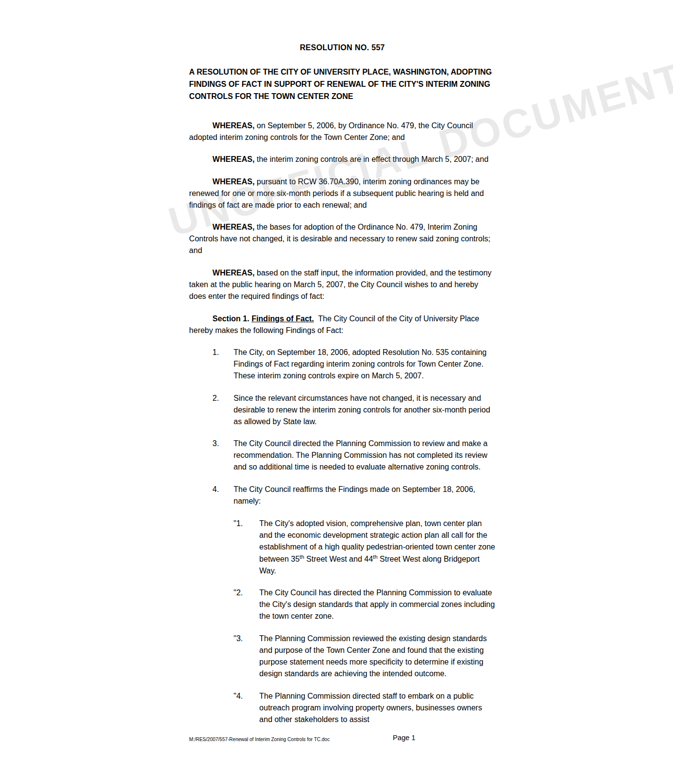UNOFFICIAL DOCUMENT
RESOLUTION NO. 557
A RESOLUTION OF THE CITY OF UNIVERSITY PLACE, WASHINGTON, ADOPTING FINDINGS OF FACT IN SUPPORT OF RENEWAL OF THE CITY'S INTERIM ZONING CONTROLS FOR THE TOWN CENTER ZONE
WHEREAS, on September 5, 2006, by Ordinance No. 479, the City Council adopted interim zoning controls for the Town Center Zone; and
WHEREAS, the interim zoning controls are in effect through March 5, 2007; and
WHEREAS, pursuant to RCW 36.70A.390, interim zoning ordinances may be renewed for one or more six-month periods if a subsequent public hearing is held and findings of fact are made prior to each renewal; and
WHEREAS, the bases for adoption of the Ordinance No. 479, Interim Zoning Controls have not changed, it is desirable and necessary to renew said zoning controls; and
WHEREAS, based on the staff input, the information provided, and the testimony taken at the public hearing on March 5, 2007, the City Council wishes to and hereby does enter the required findings of fact:
Section 1. Findings of Fact. The City Council of the City of University Place hereby makes the following Findings of Fact:
1.
The City, on September 18, 2006, adopted Resolution No. 535 containing Findings of Fact regarding interim zoning controls for Town Center Zone. These interim zoning controls expire on March 5, 2007.
2.
Since the relevant circumstances have not changed, it is necessary and desirable to renew the interim zoning controls for another six-month period as allowed by State law.
3.
The City Council directed the Planning Commission to review and make a recommendation. The Planning Commission has not completed its review and so additional time is needed to evaluate alternative zoning controls.
4.
The City Council reaffirms the Findings made on September 18, 2006, namely:
"1.
The City's adopted vision, comprehensive plan, town center plan and the economic development strategic action plan all call for the establishment of a high quality pedestrian-oriented town center zone between 35th Street West and 44th Street West along Bridgeport Way.
"2.
The City Council has directed the Planning Commission to evaluate the City's design standards that apply in commercial zones including the town center zone.
"3.
The Planning Commission reviewed the existing design standards and purpose of the Town Center Zone and found that the existing purpose statement needs more specificity to determine if existing design standards are achieving the intended outcome.
"4.
The Planning Commission directed staff to embark on a public outreach program involving property owners, businesses owners and other stakeholders to assist
M:/RES/2007/557-Renewal of Interim Zoning Controls for TC.doc
Page 1